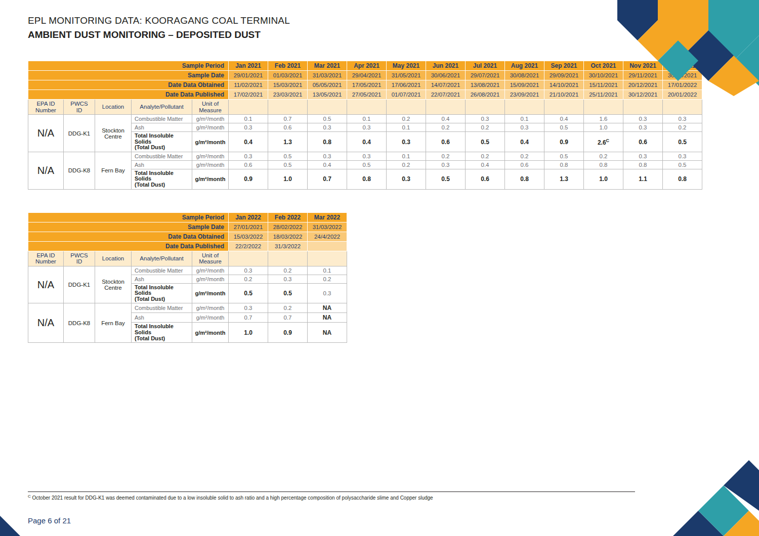EPL MONITORING DATA: KOORAGANG COAL TERMINAL
AMBIENT DUST MONITORING – DEPOSITED DUST
| Sample Period | Jan 2021 | Feb 2021 | Mar 2021 | Apr 2021 | May 2021 | Jun 2021 | Jul 2021 | Aug 2021 | Sep 2021 | Oct 2021 | Nov 2021 | Dec 2021 |
| Sample Date | 29/01/2021 | 01/03/2021 | 31/03/2021 | 29/04/2021 | 31/05/2021 | 30/06/2021 | 29/07/2021 | 30/08/2021 | 29/09/2021 | 30/10/2021 | 29/11/2021 | 30/12/2021 |
| Date Data Obtained | 11/02/2021 | 15/03/2021 | 05/05/2021 | 17/05/2021 | 17/06/2021 | 14/07/2021 | 13/08/2021 | 15/09/2021 | 14/10/2021 | 15/11/2021 | 20/12/2021 | 17/01/2022 |
| Date Data Published | 17/02/2021 | 23/03/2021 | 13/05/2021 | 27/05/2021 | 01/07/2021 | 22/07/2021 | 26/08/2021 | 23/09/2021 | 21/10/2021 | 25/11/2021 | 30/12/2021 | 20/01/2022 |
| EPA ID Number | PWCS ID | Location | Analyte/Pollutant | Unit of Measure | | | | | | | | | | | | |
| N/A | DDG-K1 | Stockton Centre | Combustible Matter | g/m²/month | 0.1 | 0.7 | 0.5 | 0.1 | 0.2 | 0.4 | 0.3 | 0.1 | 0.4 | 1.6 | 0.3 | 0.3 |
| Ash | g/m²/month | 0.3 | 0.6 | 0.3 | 0.3 | 0.1 | 0.2 | 0.2 | 0.3 | 0.5 | 1.0 | 0.3 | 0.2 |
| Total Insoluble Solids (Total Dust) | g/m²/month | 0.4 | 1.3 | 0.8 | 0.4 | 0.3 | 0.6 | 0.5 | 0.4 | 0.9 | 2.6 C | 0.6 | 0.5 |
| N/A | DDG-K8 | Fern Bay | Combustible Matter | g/m²/month | 0.3 | 0.5 | 0.3 | 0.3 | 0.1 | 0.2 | 0.2 | 0.2 | 0.5 | 0.2 | 0.3 | 0.3 |
| Ash | g/m²/month | 0.6 | 0.5 | 0.4 | 0.5 | 0.2 | 0.3 | 0.4 | 0.6 | 0.8 | 0.8 | 0.8 | 0.5 |
| Total Insoluble Solids (Total Dust) | g/m²/month | 0.9 | 1.0 | 0.7 | 0.8 | 0.3 | 0.5 | 0.6 | 0.8 | 1.3 | 1.0 | 1.1 | 0.8 |
| Sample Period | Jan 2022 | Feb 2022 | Mar 2022 |
| Sample Date | 27/01/2021 | 28/02/2022 | 31/03/2022 |
| Date Data Obtained | 15/03/2022 | 18/03/2022 | 24/4/2022 |
| Date Data Published | 22/2/2022 | 31/3/2022 | |
| EPA ID Number | PWCS ID | Location | Analyte/Pollutant | Unit of Measure | | | |
| N/A | DDG-K1 | Stockton Centre | Combustible Matter | g/m²/month | 0.3 | 0.2 | 0.1 |
| Ash | g/m²/month | 0.2 | 0.3 | 0.2 |
| Total Insoluble Solids (Total Dust) | g/m²/month | 0.5 | 0.5 | 0.3 |
| N/A | DDG-K8 | Fern Bay | Combustible Matter | g/m²/month | 0.3 | 0.2 | NA |
| Ash | g/m²/month | 0.7 | 0.7 | NA |
| Total Insoluble Solids (Total Dust) | g/m²/month | 1.0 | 0.9 | NA |
C October 2021 result for DDG-K1 was deemed contaminated due to a low insoluble solid to ash ratio and a high percentage composition of polysaccharide slime and Copper sludge
Page 6 of 21